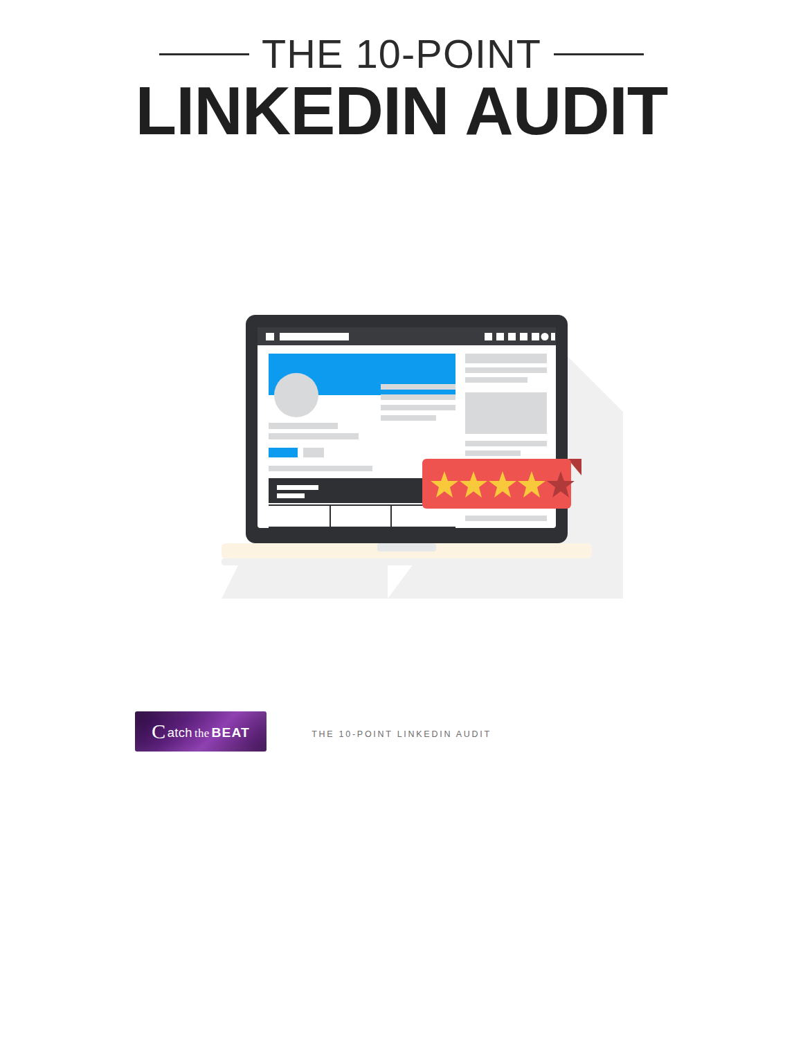THE 10-POINT
LINKEDIN AUDIT
Catchthe BEAT
The 10-Point LinkedIn Audit